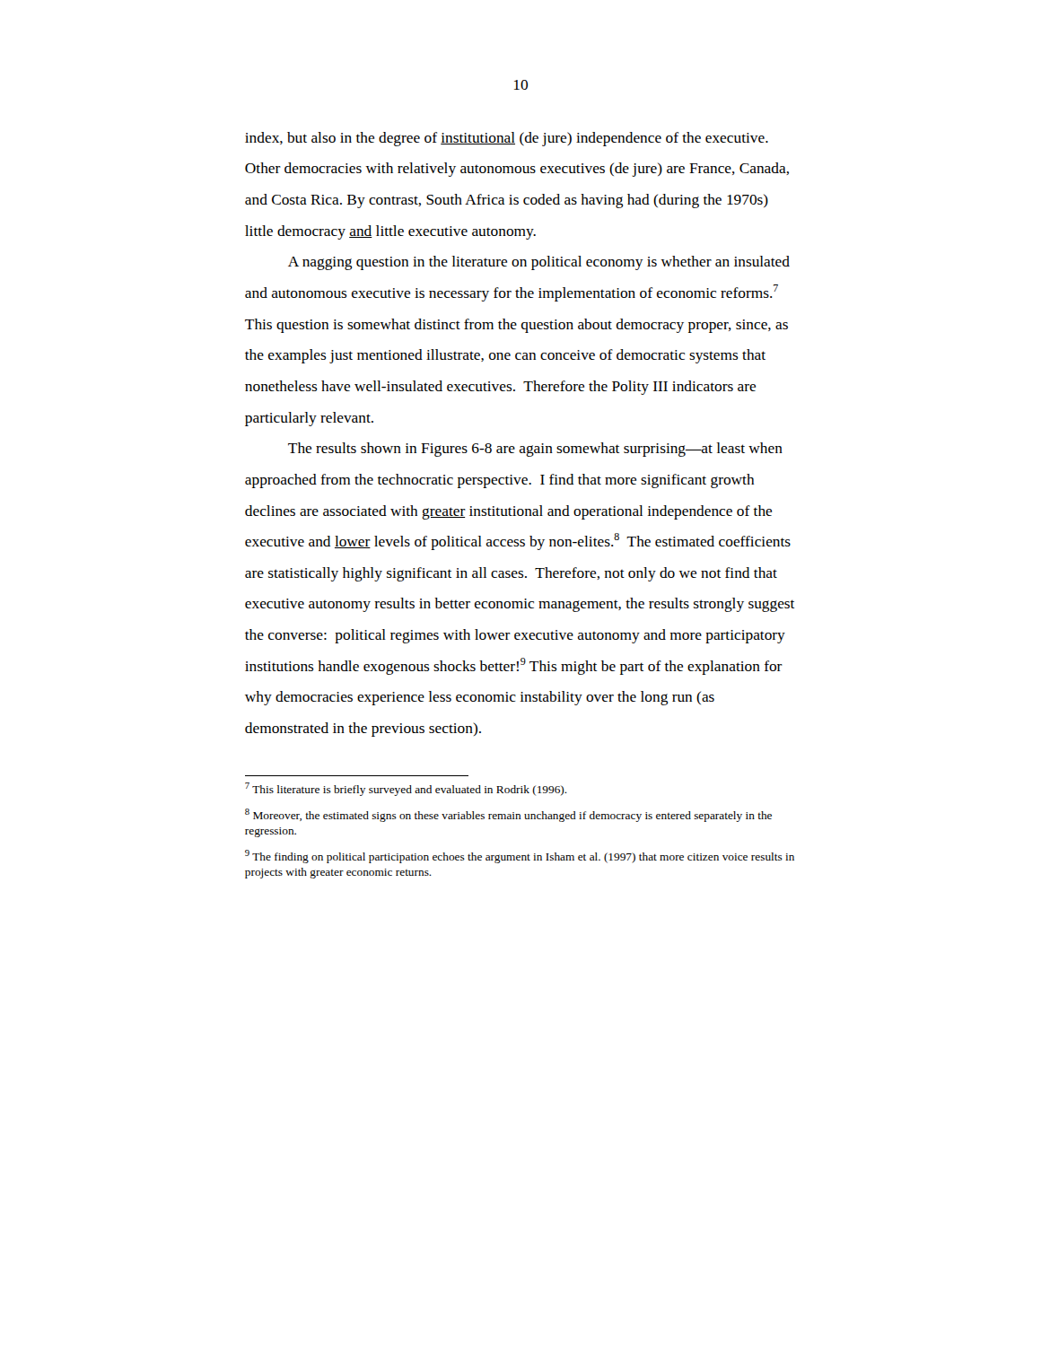10
index, but also in the degree of institutional (de jure) independence of the executive. Other democracies with relatively autonomous executives (de jure) are France, Canada, and Costa Rica. By contrast, South Africa is coded as having had (during the 1970s) little democracy and little executive autonomy.
A nagging question in the literature on political economy is whether an insulated and autonomous executive is necessary for the implementation of economic reforms.7 This question is somewhat distinct from the question about democracy proper, since, as the examples just mentioned illustrate, one can conceive of democratic systems that nonetheless have well-insulated executives. Therefore the Polity III indicators are particularly relevant.
The results shown in Figures 6-8 are again somewhat surprising—at least when approached from the technocratic perspective. I find that more significant growth declines are associated with greater institutional and operational independence of the executive and lower levels of political access by non-elites.8 The estimated coefficients are statistically highly significant in all cases. Therefore, not only do we not find that executive autonomy results in better economic management, the results strongly suggest the converse: political regimes with lower executive autonomy and more participatory institutions handle exogenous shocks better!9 This might be part of the explanation for why democracies experience less economic instability over the long run (as demonstrated in the previous section).
7 This literature is briefly surveyed and evaluated in Rodrik (1996).
8 Moreover, the estimated signs on these variables remain unchanged if democracy is entered separately in the regression.
9 The finding on political participation echoes the argument in Isham et al. (1997) that more citizen voice results in projects with greater economic returns.